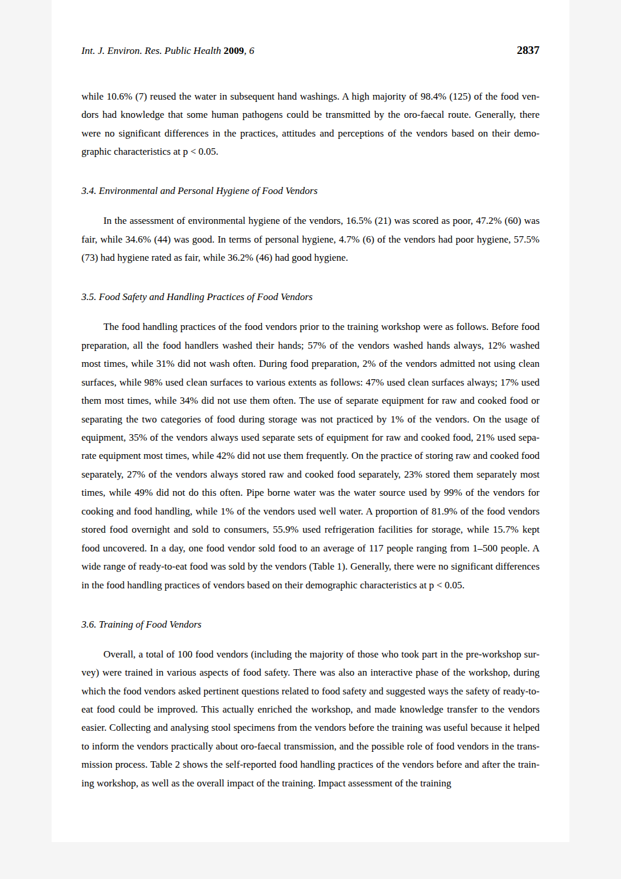Int. J. Environ. Res. Public Health 2009, 6 2837
while 10.6% (7) reused the water in subsequent hand washings. A high majority of 98.4% (125) of the food vendors had knowledge that some human pathogens could be transmitted by the oro-faecal route. Generally, there were no significant differences in the practices, attitudes and perceptions of the vendors based on their demographic characteristics at p < 0.05.
3.4. Environmental and Personal Hygiene of Food Vendors
In the assessment of environmental hygiene of the vendors, 16.5% (21) was scored as poor, 47.2% (60) was fair, while 34.6% (44) was good. In terms of personal hygiene, 4.7% (6) of the vendors had poor hygiene, 57.5% (73) had hygiene rated as fair, while 36.2% (46) had good hygiene.
3.5. Food Safety and Handling Practices of Food Vendors
The food handling practices of the food vendors prior to the training workshop were as follows. Before food preparation, all the food handlers washed their hands; 57% of the vendors washed hands always, 12% washed most times, while 31% did not wash often. During food preparation, 2% of the vendors admitted not using clean surfaces, while 98% used clean surfaces to various extents as follows: 47% used clean surfaces always; 17% used them most times, while 34% did not use them often. The use of separate equipment for raw and cooked food or separating the two categories of food during storage was not practiced by 1% of the vendors. On the usage of equipment, 35% of the vendors always used separate sets of equipment for raw and cooked food, 21% used separate equipment most times, while 42% did not use them frequently. On the practice of storing raw and cooked food separately, 27% of the vendors always stored raw and cooked food separately, 23% stored them separately most times, while 49% did not do this often. Pipe borne water was the water source used by 99% of the vendors for cooking and food handling, while 1% of the vendors used well water. A proportion of 81.9% of the food vendors stored food overnight and sold to consumers, 55.9% used refrigeration facilities for storage, while 15.7% kept food uncovered. In a day, one food vendor sold food to an average of 117 people ranging from 1–500 people. A wide range of ready-to-eat food was sold by the vendors (Table 1). Generally, there were no significant differences in the food handling practices of vendors based on their demographic characteristics at p < 0.05.
3.6. Training of Food Vendors
Overall, a total of 100 food vendors (including the majority of those who took part in the pre-workshop survey) were trained in various aspects of food safety. There was also an interactive phase of the workshop, during which the food vendors asked pertinent questions related to food safety and suggested ways the safety of ready-to-eat food could be improved. This actually enriched the workshop, and made knowledge transfer to the vendors easier. Collecting and analysing stool specimens from the vendors before the training was useful because it helped to inform the vendors practically about oro-faecal transmission, and the possible role of food vendors in the transmission process. Table 2 shows the self-reported food handling practices of the vendors before and after the training workshop, as well as the overall impact of the training. Impact assessment of the training